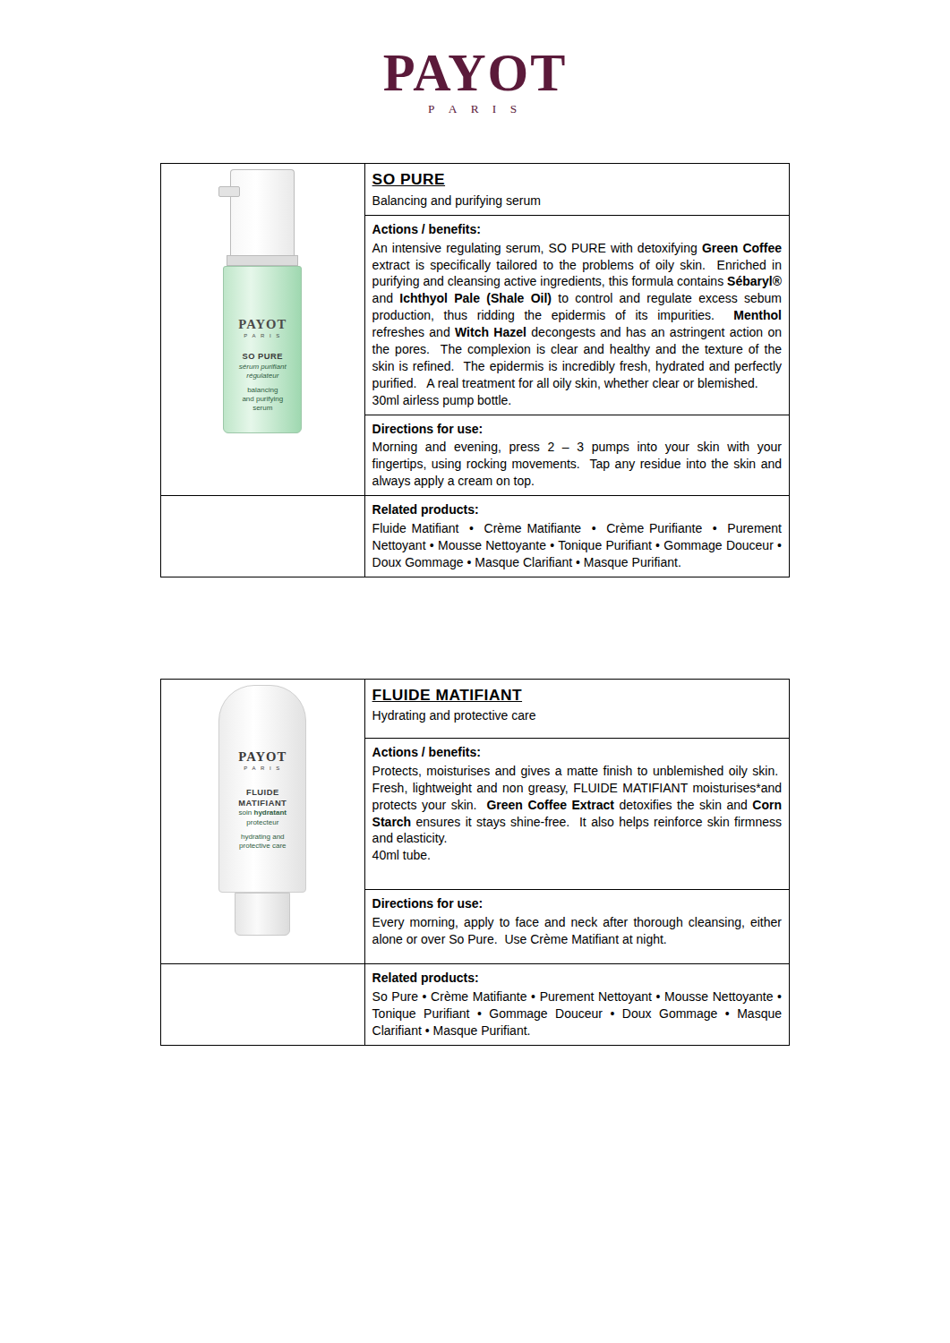PAYOT
P A R I S
| PAYOT P A R I S SO PURE sérum purifiant régulateur balancing and purifying serum | SO PURE Balancing and purifying serum |
| Actions / benefits: An intensive regulating serum, SO PURE with detoxifying Green Coffee extract is specifically tailored to the problems of oily skin. Enriched in purifying and cleansing active ingredients, this formula contains Sébaryl® and Ichthyol Pale (Shale Oil) to control and regulate excess sebum production, thus ridding the epidermis of its impurities. Menthol refreshes and Witch Hazel decongests and has an astringent action on the pores. The complexion is clear and healthy and the texture of the skin is refined. The epidermis is incredibly fresh, hydrated and perfectly purified. A real treatment for all oily skin, whether clear or blemished. 30ml airless pump bottle. |
| Directions for use: Morning and evening, press 2 – 3 pumps into your skin with your fingertips, using rocking movements. Tap any residue into the skin and always apply a cream on top. |
| | Related products: Fluide Matifiant • Crème Matifiante • Crème Purifiante • Purement Nettoyant • Mousse Nettoyante • Tonique Purifiant • Gommage Douceur • Doux Gommage • Masque Clarifiant • Masque Purifiant. |
| PAYOT P A R I S FLUIDE MATIFIANT soin hydratant protecteur hydrating and protective care | FLUIDE MATIFIANT Hydrating and protective care |
| Actions / benefits: Protects, moisturises and gives a matte finish to unblemished oily skin. Fresh, lightweight and non greasy, FLUIDE MATIFIANT moisturises*and protects your skin. Green Coffee Extract detoxifies the skin and Corn Starch ensures it stays shine-free. It also helps reinforce skin firmness and elasticity. 40ml tube. |
| Directions for use: Every morning, apply to face and neck after thorough cleansing, either alone or over So Pure. Use Crème Matifiant at night. |
| | Related products: So Pure • Crème Matifiante • Purement Nettoyant • Mousse Nettoyante • Tonique Purifiant • Gommage Douceur • Doux Gommage • Masque Clarifiant • Masque Purifiant. |